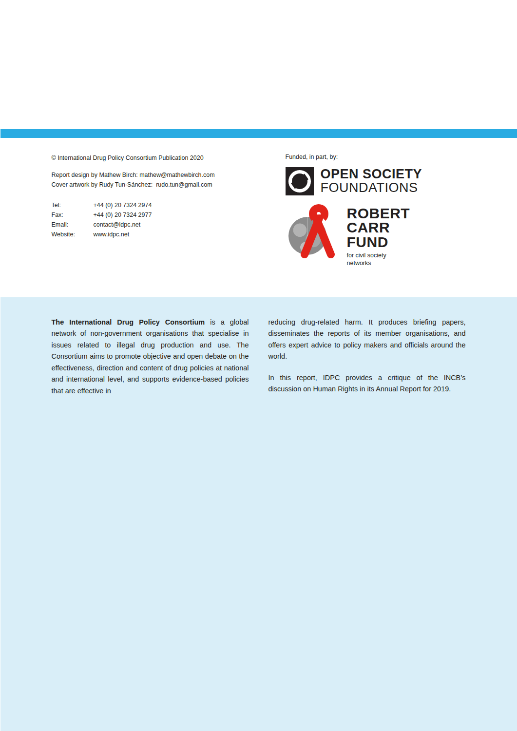© International Drug Policy Consortium Publication 2020
Report design by Mathew Birch: mathew@mathewbirch.com
Cover artwork by Rudy Tun-Sánchez: rudo.tun@gmail.com
| Tel: | +44 (0) 20 7324 2974 |
| Fax: | +44 (0) 20 7324 2977 |
| Email: | contact@idpc.net |
| Website: | www.idpc.net |
Funded, in part, by:
OPEN SOCIETY FOUNDATIONS
ROBERT CARR FUND for civil society
networks
The International Drug Policy Consortium is a global network of non-government organisations that specialise in issues related to illegal drug production and use. The Consortium aims to promote objective and open debate on the effectiveness, direction and content of drug policies at national and international level, and supports evidence-based policies that are effective in
reducing drug-related harm. It produces briefing papers, disseminates the reports of its member organisations, and offers expert advice to policy makers and officials around the world.
In this report, IDPC provides a critique of the INCB’s discussion on Human Rights in its Annual Report for 2019.